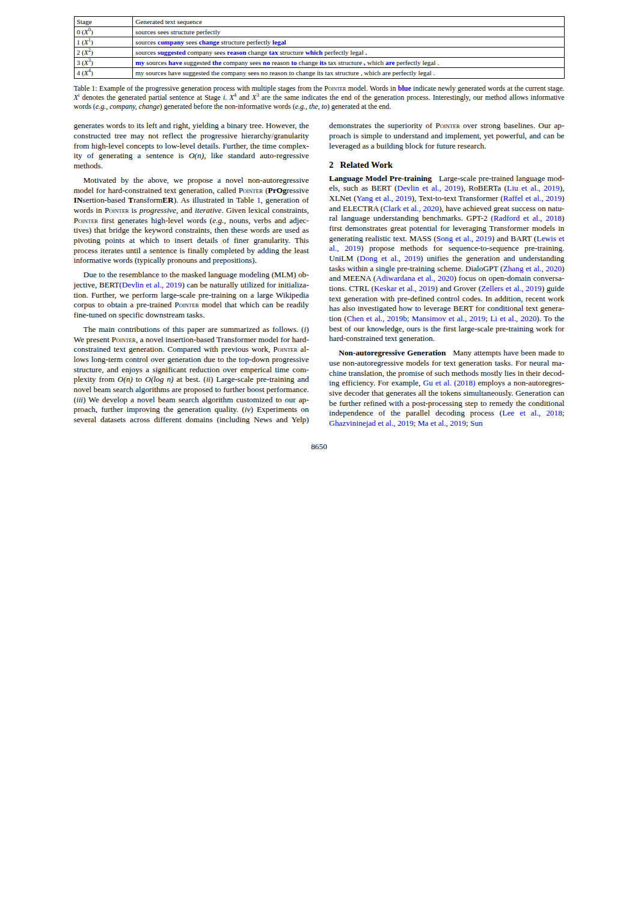| Stage | Generated text sequence |
| --- | --- |
| 0 ( X 0 ) | sources sees structure perfectly |
| 1 ( X 1 ) | sources company sees change structure perfectly legal |
| 2 ( X 2 ) | sources suggested company sees reason change tax structure which perfectly legal . |
| 3 ( X 3 ) | my sources have suggested the company sees no reason to change its tax structure , which are perfectly legal . |
| 4 ( X 4 ) | my sources have suggested the company sees no reason to change its tax structure , which are perfectly legal . |
Table 1: Example of the progressive generation process with multiple stages from the Pointer model. Words in blue indicate newly generated words at the current stage. Xi denotes the generated partial sentence at Stage i. X4 and X3 are the same indicates the end of the generation process. Interestingly, our method allows informative words (e.g., company, change) generated before the non-informative words (e.g., the, to) generated at the end.
generates words to its left and right, yielding a binary tree. However, the constructed tree may not reflect the progressive hierarchy/granularity from high-level concepts to low-level details. Further, the time complexity of generating a sentence is O(n), like standard auto-regressive methods.
Motivated by the above, we propose a novel non-autoregressive model for hard-constrained text generation, called Pointer (PrOgressive INsertion-based TransformER). As illustrated in Table 1, generation of words in Pointer is progressive, and iterative. Given lexical constraints, Pointer first generates high-level words (e.g., nouns, verbs and adjectives) that bridge the keyword constraints, then these words are used as pivoting points at which to insert details of finer granularity. This process iterates until a sentence is finally completed by adding the least informative words (typically pronouns and prepositions).
Due to the resemblance to the masked language modeling (MLM) objective, BERT(Devlin et al., 2019) can be naturally utilized for initialization. Further, we perform large-scale pre-training on a large Wikipedia corpus to obtain a pre-trained Pointer model that which can be readily fine-tuned on specific downstream tasks.
The main contributions of this paper are summarized as follows. (i) We present Pointer, a novel insertion-based Transformer model for hard-constrained text generation. Compared with previous work, Pointer allows long-term control over generation due to the top-down progressive structure, and enjoys a significant reduction over emperical time complexity from O(n) to O(log n) at best. (ii) Large-scale pre-training and novel beam search algorithms are proposed to further boost performance. (iii) We develop a novel beam search algorithm customized to our approach, further improving the generation quality. (iv) Experiments on several datasets across different domains (including News and Yelp) demonstrates the superiority of Pointer over strong baselines. Our approach is simple to understand and implement, yet powerful, and can be leveraged as a building block for future research.
2 Related Work
Language Model Pre-training Large-scale pre-trained language models, such as BERT (Devlin et al., 2019), RoBERTa (Liu et al., 2019), XLNet (Yang et al., 2019), Text-to-text Transformer (Raffel et al., 2019) and ELECTRA (Clark et al., 2020), have achieved great success on natural language understanding benchmarks. GPT-2 (Radford et al., 2018) first demonstrates great potential for leveraging Transformer models in generating realistic text. MASS (Song et al., 2019) and BART (Lewis et al., 2019) propose methods for sequence-to-sequence pre-training. UniLM (Dong et al., 2019) unifies the generation and understanding tasks within a single pre-training scheme. DialoGPT (Zhang et al., 2020) and MEENA (Adiwardana et al., 2020) focus on open-domain conversations. CTRL (Keskar et al., 2019) and Grover (Zellers et al., 2019) guide text generation with pre-defined control codes. In addition, recent work has also investigated how to leverage BERT for conditional text generation (Chen et al., 2019b; Mansimov et al., 2019; Li et al., 2020). To the best of our knowledge, ours is the first large-scale pre-training work for hard-constrained text generation.
Non-autoregressive Generation Many attempts have been made to use non-autoregressive models for text generation tasks. For neural machine translation, the promise of such methods mostly lies in their decoding efficiency. For example, Gu et al. (2018) employs a non-autoregressive decoder that generates all the tokens simultaneously. Generation can be further refined with a post-processing step to remedy the conditional independence of the parallel decoding process (Lee et al., 2018; Ghazvininejad et al., 2019; Ma et al., 2019; Sun
8650